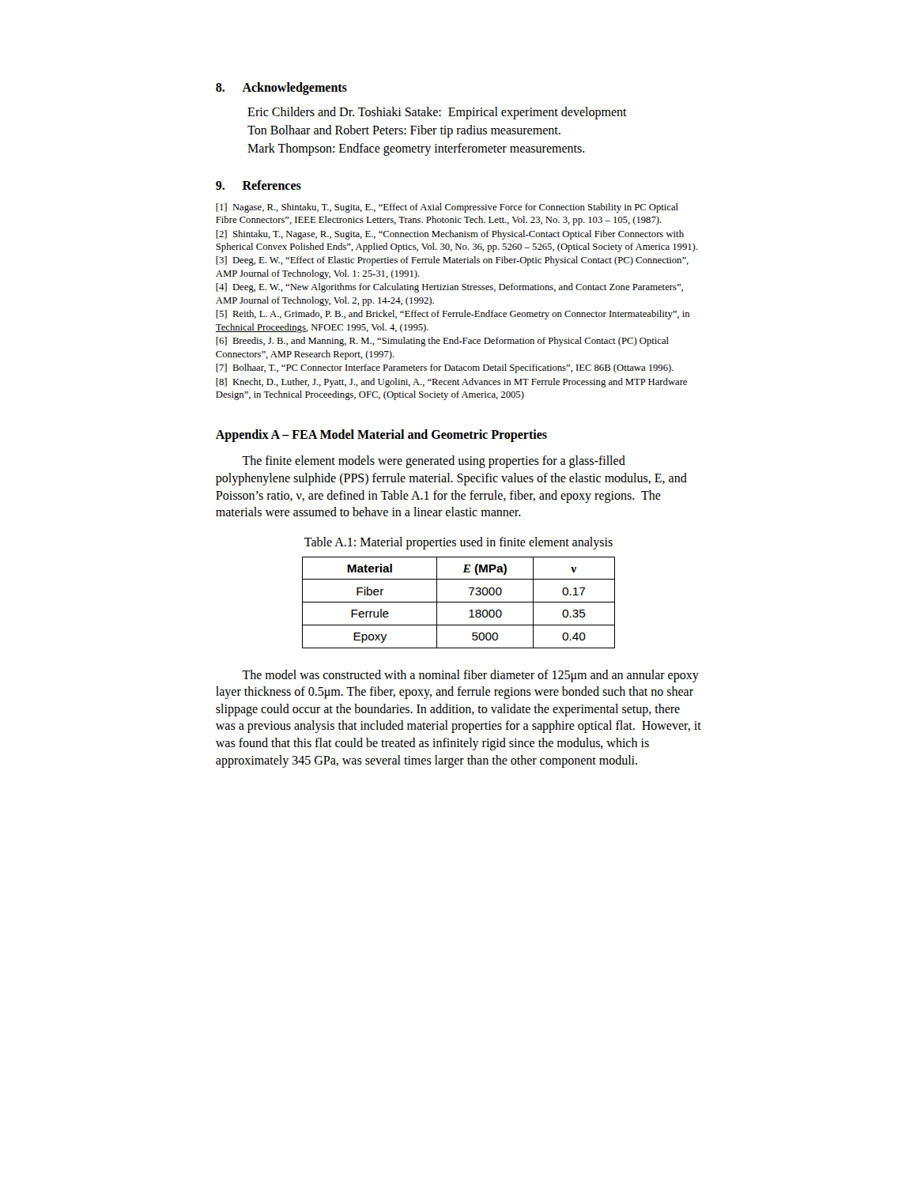8. Acknowledgements
Eric Childers and Dr. Toshiaki Satake: Empirical experiment development
Ton Bolhaar and Robert Peters: Fiber tip radius measurement.
Mark Thompson: Endface geometry interferometer measurements.
9. References
[1] Nagase, R., Shintaku, T., Sugita, E., “Effect of Axial Compressive Force for Connection Stability in PC Optical Fibre Connectors”, IEEE Electronics Letters, Trans. Photonic Tech. Lett., Vol. 23, No. 3, pp. 103 – 105, (1987).
[2] Shintaku, T., Nagase, R., Sugita, E., “Connection Mechanism of Physical-Contact Optical Fiber Connectors with Spherical Convex Polished Ends”, Applied Optics, Vol. 30, No. 36, pp. 5260 – 5265, (Optical Society of America 1991).
[3] Deeg, E. W., “Effect of Elastic Properties of Ferrule Materials on Fiber-Optic Physical Contact (PC) Connection”, AMP Journal of Technology, Vol. 1: 25-31, (1991).
[4] Deeg, E. W., “New Algorithms for Calculating Hertizian Stresses, Deformations, and Contact Zone Parameters”, AMP Journal of Technology, Vol. 2, pp. 14-24, (1992).
[5] Reith, L. A., Grimado, P. B., and Brickel, “Effect of Ferrule-Endface Geometry on Connector Intermateability”, in Technical Proceedings, NFOEC 1995, Vol. 4, (1995).
[6] Breedis, J. B., and Manning, R. M., “Simulating the End-Face Deformation of Physical Contact (PC) Optical Connectors”, AMP Research Report, (1997).
[7] Bolhaar, T., “PC Connector Interface Parameters for Datacom Detail Specifications”, IEC 86B (Ottawa 1996).
[8] Knecht, D., Luther, J., Pyatt, J., and Ugolini, A., “Recent Advances in MT Ferrule Processing and MTP Hardware Design”, in Technical Proceedings, OFC, (Optical Society of America, 2005)
Appendix A – FEA Model Material and Geometric Properties
The finite element models were generated using properties for a glass-filled polyphenylene sulphide (PPS) ferrule material. Specific values of the elastic modulus, E, and Poisson’s ratio, ν, are defined in Table A.1 for the ferrule, fiber, and epoxy regions. The materials were assumed to behave in a linear elastic manner.
Table A.1: Material properties used in finite element analysis
| Material | E (MPa) | ν |
| --- | --- | --- |
| Fiber | 73000 | 0.17 |
| Ferrule | 18000 | 0.35 |
| Epoxy | 5000 | 0.40 |
The model was constructed with a nominal fiber diameter of 125μm and an annular epoxy layer thickness of 0.5μm. The fiber, epoxy, and ferrule regions were bonded such that no shear slippage could occur at the boundaries. In addition, to validate the experimental setup, there was a previous analysis that included material properties for a sapphire optical flat. However, it was found that this flat could be treated as infinitely rigid since the modulus, which is approximately 345 GPa, was several times larger than the other component moduli.